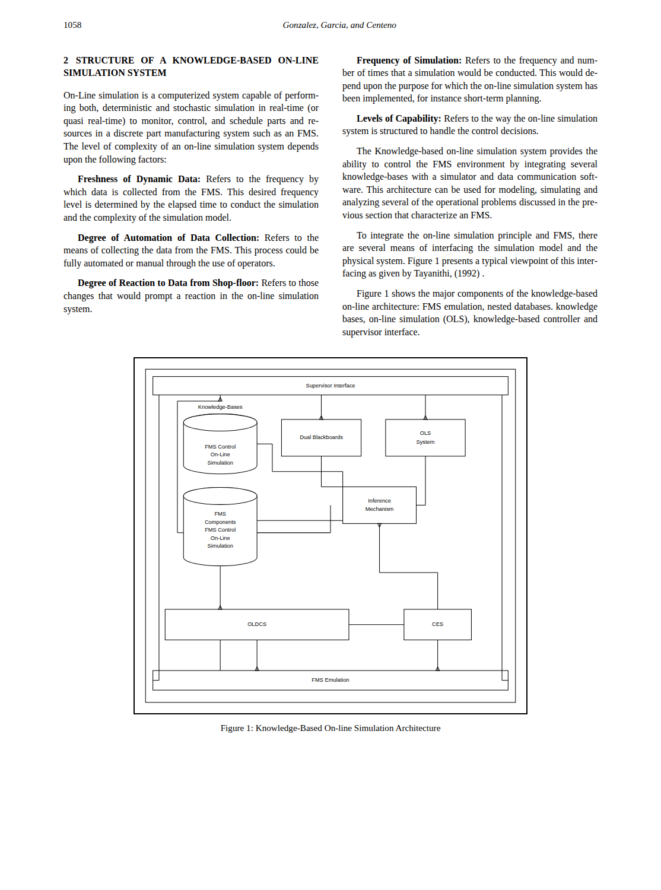1058 Gonzalez, Garcia, and Centeno
2 STRUCTURE OF A KNOWLEDGE-BASED ON-LINE SIMULATION SYSTEM
On-Line simulation is a computerized system capable of performing both, deterministic and stochastic simulation in real-time (or quasi real-time) to monitor, control, and schedule parts and resources in a discrete part manufacturing system such as an FMS. The level of complexity of an on-line simulation system depends upon the following factors:
Freshness of Dynamic Data: Refers to the frequency by which data is collected from the FMS. This desired frequency level is determined by the elapsed time to conduct the simulation and the complexity of the simulation model.
Degree of Automation of Data Collection: Refers to the means of collecting the data from the FMS. This process could be fully automated or manual through the use of operators.
Degree of Reaction to Data from Shop-floor: Refers to those changes that would prompt a reaction in the on-line simulation system.
Frequency of Simulation: Refers to the frequency and number of times that a simulation would be conducted. This would depend upon the purpose for which the on-line simulation system has been implemented, for instance short-term planning.
Levels of Capability: Refers to the way the on-line simulation system is structured to handle the control decisions.
The Knowledge-based on-line simulation system provides the ability to control the FMS environment by integrating several knowledge-bases with a simulator and data communication software. This architecture can be used for modeling, simulating and analyzing several of the operational problems discussed in the previous section that characterize an FMS.
To integrate the on-line simulation principle and FMS, there are several means of interfacing the simulation model and the physical system. Figure 1 presents a typical viewpoint of this interfacing as given by Tayanithi, (1992) .
Figure 1 shows the major components of the knowledge-based on-line architecture: FMS emulation, nested databases. knowledge bases, on-line simulation (OLS), knowledge-based controller and supervisor interface.
Supervisor Interface Knowledge-Bases FMS Control On-Line Simulation FMS Components FMS Control On-Line Simulation Dual Blackboards OLS System Inference Mechanism OLDCS CES FMS Emulation
Figure 1: Knowledge-Based On-line Simulation Architecture